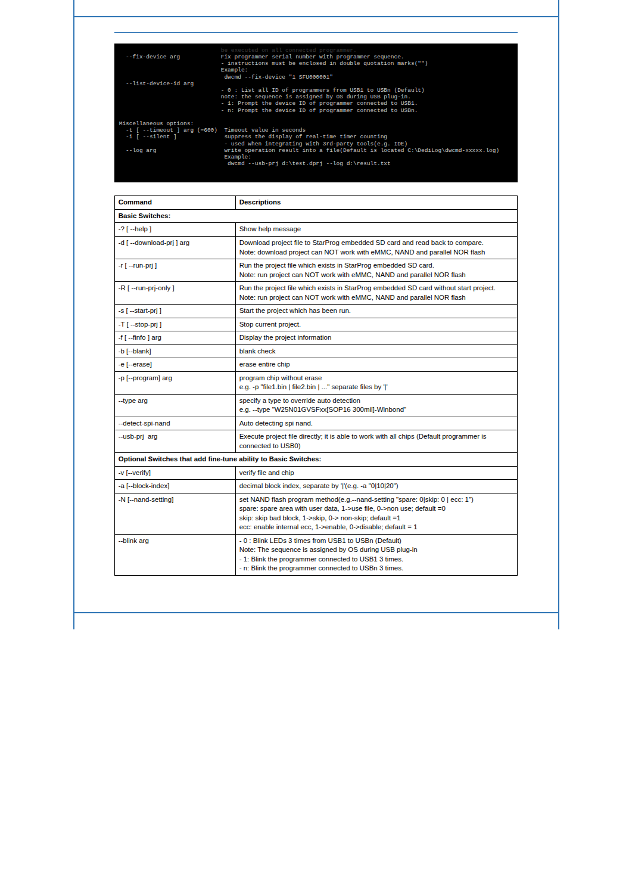be executed on all connected programmer.
  --fix-device arg            Fix programmer serial number with programmer sequence.
                              - instructions must be enclosed in double quotation marks("")
                              Example:
                               dwcmd --fix-device "1 SFU000001"
  --list-device-id arg
                              - 0 : List all ID of programmers from USB1 to USBn (Default)
                              note: the sequence is assigned by OS during USB plug-in.
                              - 1: Prompt the device ID of programmer connected to USB1.
                              - n: Prompt the device ID of programmer connected to USBn.

Miscellaneous options:
  -t [ --timeout ] arg (=600)  Timeout value in seconds
  -i [ --silent ]              suppress the display of real-time timer counting
                               - used when integrating with 3rd-party tools(e.g. IDE)
  --log arg                    write operation result into a file(Default is located C:\DediLog\dwcmd-xxxxx.log)
                               Example:
                                dwcmd --usb-prj d:\test.dprj --log d:\result.txt
| Command | Descriptions |
| --- | --- |
| Basic Switches: |
| -? [ --help ] | Show help message |
| -d [ --download-prj ] arg | Download project file to StarProg embedded SD card and read back to compare. Note: download project can NOT work with eMMC, NAND and parallel NOR flash |
| -r [ --run-prj ] | Run the project file which exists in StarProg embedded SD card. Note: run project can NOT work with eMMC, NAND and parallel NOR flash |
| -R [ --run-prj-only ] | Run the project file which exists in StarProg embedded SD card without start project. Note: run project can NOT work with eMMC, NAND and parallel NOR flash |
| -s [ --start-prj ] | Start the project which has been run. |
| -T [ --stop-prj ] | Stop current project. |
| -f [ --finfo ] arg | Display the project information |
| -b [--blank] | blank check |
| -e [--erase] | erase entire chip |
| -p [--program] arg | program chip without erase e.g. -p "file1.bin / file2.bin / ..." separate files by '/' |
| --type arg | specify a type to override auto detection e.g. --type "W25N01GVSFxx[SOP16 300mil]-Winbond" |
| --detect-spi-nand | Auto detecting spi nand. |
| --usb-prj arg | Execute project file directly; it is able to work with all chips (Default programmer is connected to USB0) |
| Optional Switches that add fine-tune ability to Basic Switches: |
| -v [--verify] | verify file and chip |
| -a [--block-index] | decimal block index, separate by '/'(e.g. -a "0/10/20") |
| -N [--nand-setting] | set NAND flash program method(e.g.--nand-setting "spare: 0/skip: 0 / ecc: 1") spare: spare area with user data, 1->use file, 0->non use; default =0 skip: skip bad block, 1->skip, 0-> non-skip; default =1 ecc: enable internal ecc, 1->enable, 0->disable; default = 1 |
| --blink arg | - 0 : Blink LEDs 3 times from USB1 to USBn (Default) Note: The sequence is assigned by OS during USB plug-in - 1: Blink the programmer connected to USB1 3 times. - n: Blink the programmer connected to USBn 3 times. |